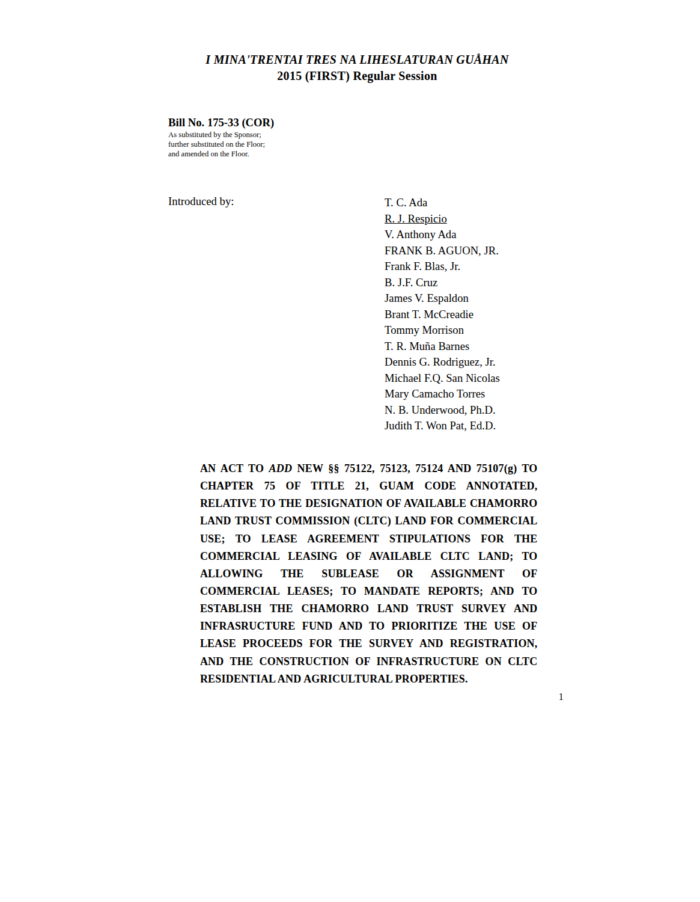I MINA'TRENTAI TRES NA LIHESLATURAN GUÅHAN
2015 (FIRST) Regular Session
Bill No. 175-33 (COR)
As substituted by the Sponsor;
further substituted on the Floor;
and amended on the Floor.
Introduced by:
T. C. Ada
R. J. Respicio
V. Anthony Ada
FRANK B. AGUON, JR.
Frank F. Blas, Jr.
B. J.F. Cruz
James V. Espaldon
Brant T. McCreadie
Tommy Morrison
T. R. Muña Barnes
Dennis G. Rodriguez, Jr.
Michael F.Q. San Nicolas
Mary Camacho Torres
N. B. Underwood, Ph.D.
Judith T. Won Pat, Ed.D.
AN ACT TO ADD NEW §§ 75122, 75123, 75124 AND 75107(g) TO CHAPTER 75 OF TITLE 21, GUAM CODE ANNOTATED, RELATIVE TO THE DESIGNATION OF AVAILABLE CHAMORRO LAND TRUST COMMISSION (CLTC) LAND FOR COMMERCIAL USE; TO LEASE AGREEMENT STIPULATIONS FOR THE COMMERCIAL LEASING OF AVAILABLE CLTC LAND; TO ALLOWING THE SUBLEASE OR ASSIGNMENT OF COMMERCIAL LEASES; TO MANDATE REPORTS; AND TO ESTABLISH THE CHAMORRO LAND TRUST SURVEY AND INFRASRUCTURE FUND AND TO PRIORITIZE THE USE OF LEASE PROCEEDS FOR THE SURVEY AND REGISTRATION, AND THE CONSTRUCTION OF INFRASTRUCTURE ON CLTC RESIDENTIAL AND AGRICULTURAL PROPERTIES.
1